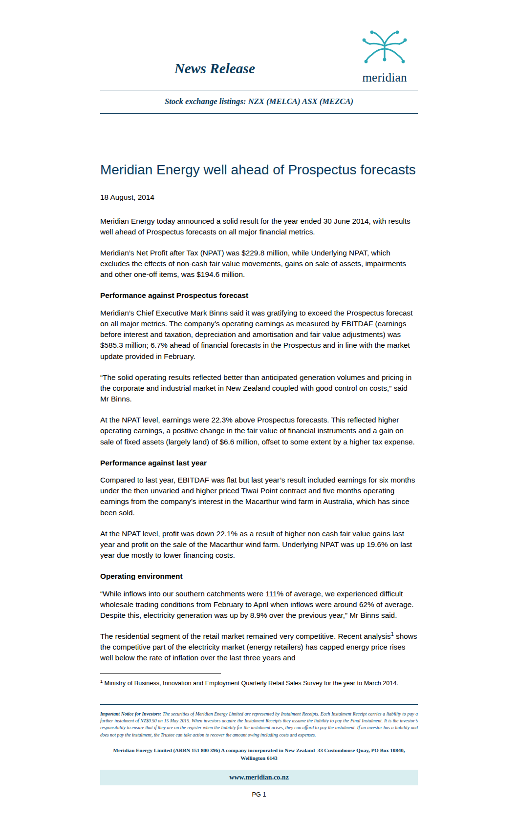News Release
meridian
Stock exchange listings: NZX (MELCA) ASX (MEZCA)
Meridian Energy well ahead of Prospectus forecasts
18 August, 2014
Meridian Energy today announced a solid result for the year ended 30 June 2014, with results well ahead of Prospectus forecasts on all major financial metrics.
Meridian’s Net Profit after Tax (NPAT) was $229.8 million, while Underlying NPAT, which excludes the effects of non-cash fair value movements, gains on sale of assets, impairments and other one-off items, was $194.6 million.
Performance against Prospectus forecast
Meridian’s Chief Executive Mark Binns said it was gratifying to exceed the Prospectus forecast on all major metrics. The company’s operating earnings as measured by EBITDAF (earnings before interest and taxation, depreciation and amortisation and fair value adjustments) was $585.3 million; 6.7% ahead of financial forecasts in the Prospectus and in line with the market update provided in February.
“The solid operating results reflected better than anticipated generation volumes and pricing in the corporate and industrial market in New Zealand coupled with good control on costs,” said Mr Binns.
At the NPAT level, earnings were 22.3% above Prospectus forecasts. This reflected higher operating earnings, a positive change in the fair value of financial instruments and a gain on sale of fixed assets (largely land) of $6.6 million, offset to some extent by a higher tax expense.
Performance against last year
Compared to last year, EBITDAF was flat but last year’s result included earnings for six months under the then unvaried and higher priced Tiwai Point contract and five months operating earnings from the company’s interest in the Macarthur wind farm in Australia, which has since been sold.
At the NPAT level, profit was down 22.1% as a result of higher non cash fair value gains last year and profit on the sale of the Macarthur wind farm. Underlying NPAT was up 19.6% on last year due mostly to lower financing costs.
Operating environment
“While inflows into our southern catchments were 111% of average, we experienced difficult wholesale trading conditions from February to April when inflows were around 62% of average. Despite this, electricity generation was up by 8.9% over the previous year,” Mr Binns said.
The residential segment of the retail market remained very competitive. Recent analysis1 shows the competitive part of the electricity market (energy retailers) has capped energy price rises well below the rate of inflation over the last three years and
1 Ministry of Business, Innovation and Employment Quarterly Retail Sales Survey for the year to March 2014.
Important Notice for Investors: The securities of Meridian Energy Limited are represented by Instalment Receipts. Each Instalment Receipt carries a liability to pay a further instalment of NZ$0.50 on 15 May 2015. When investors acquire the Instalment Receipts they assume the liability to pay the Final Instalment. It is the investor’s responsibility to ensure that if they are on the register when the liability for the instalment arises, they can afford to pay the instalment. If an investor has a liability and does not pay the instalment, the Trustee can take action to recover the amount owing including costs and expenses.
Meridian Energy Limited (ARBN 151 800 396) A company incorporated in New Zealand 33 Customhouse Quay, PO Box 10840, Wellington 6143
www.meridian.co.nz
PG 1